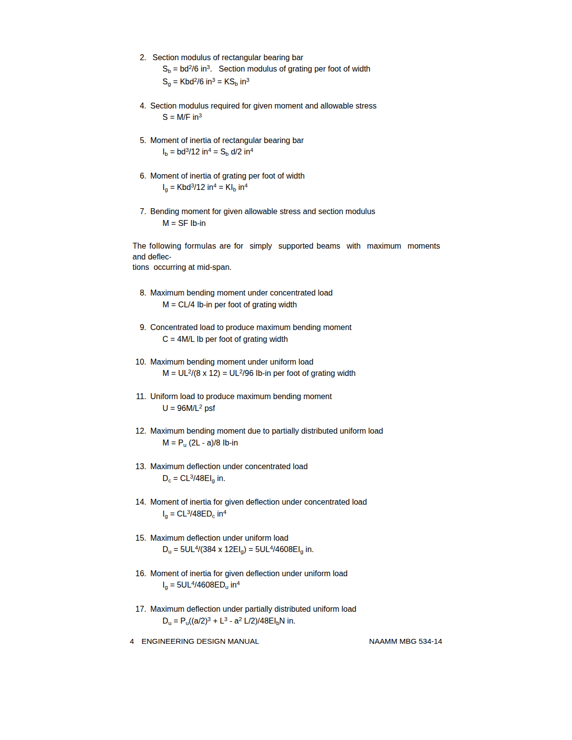2. Section modulus of rectangular bearing bar Sb = bd2/6 in3. Section modulus of grating per foot of width Sg = Kbd2/6 in3 = KSb in3
4. Section modulus required for given moment and allowable stress S = M/F in3
5. Moment of inertia of rectangular bearing bar Ib = bd3/12 in4 = Sb d/2 in4
6. Moment of inertia of grating per foot of width Ig = Kbd3/12 in4 = KIb in4
7. Bending moment for given allowable stress and section modulus M = SF Ib-in
The following formulas are for simply supported beams with maximum moments and deflec-
tions occurring at mid-span.
8. Maximum bending moment under concentrated load M = CL/4 Ib-in per foot of grating width
9. Concentrated load to produce maximum bending moment C = 4M/L Ib per foot of grating width
10. Maximum bending moment under uniform load M = UL2/(8 x 12) = UL2/96 Ib-in per foot of grating width
11. Uniform load to produce maximum bending moment U = 96M/L2 psf
12. Maximum bending moment due to partially distributed uniform load M = Pu (2L - a)/8 Ib-in
13. Maximum deflection under concentrated load Dc = CL3/48EIg in.
14. Moment of inertia for given deflection under concentrated load Ig = CL3/48EDc in4
15. Maximum deflection under uniform load Du = 5UL4/(384 x 12EIg) = 5UL4/4608EIg in.
16. Moment of inertia for given deflection under uniform load Ig = 5UL4/4608EDu in4
17. Maximum deflection under partially distributed uniform load Du = Pu((a/2)3 + L3 - a2 L/2)/48EIbN in.
4 ENGINEERING DESIGN MANUAL
NAAMM MBG 534-14